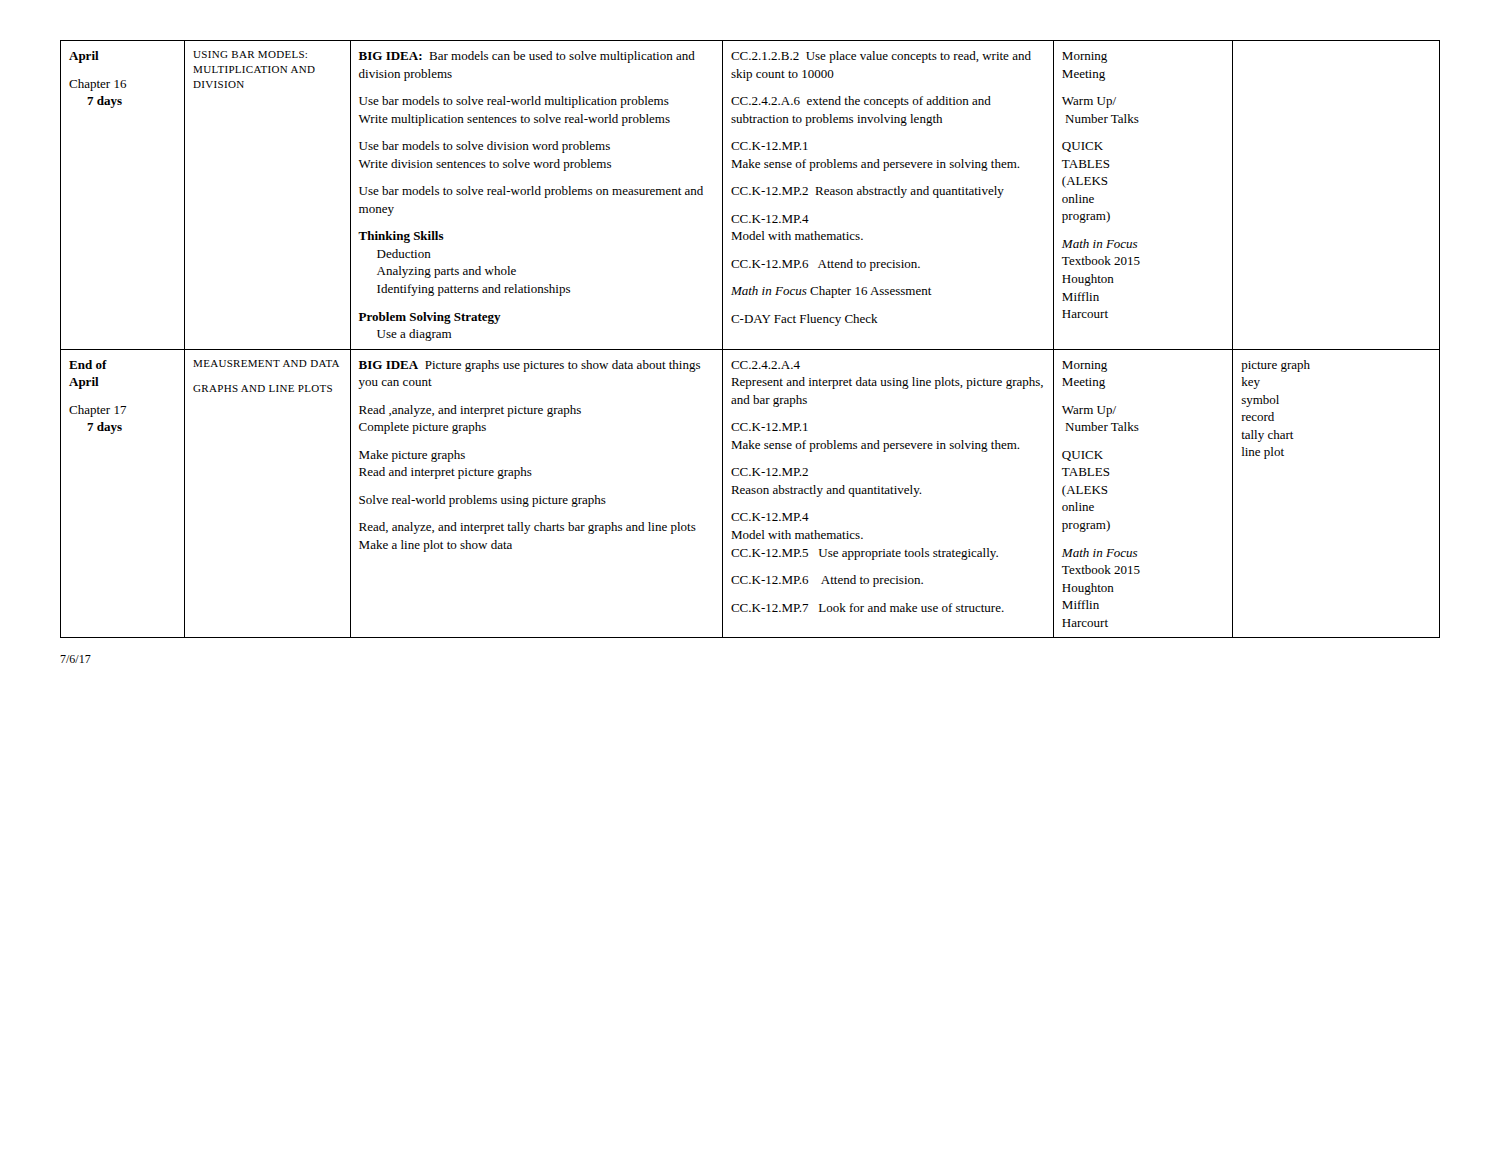| April Chapter 16 7 days | Using Bar Models: Multiplication and Division | BIG IDEA: Bar models can be used to solve multiplication and division problems Use bar models to solve real-world multiplication problems Write multiplication sentences to solve real-world problems Use bar models to solve division word problems Write division sentences to solve word problems Use bar models to solve real-world problems on measurement and money Thinking Skills Deduction Analyzing parts and whole Identifying patterns and relationships Problem Solving Strategy Use a diagram | CC.2.1.2.B.2 Use place value concepts to read, write and skip count to 10000 CC.2.4.2.A.6 extend the concepts of addition and subtraction to problems involving length CC.K-12.MP.1 Make sense of problems and persevere in solving them. CC.K-12.MP.2 Reason abstractly and quantitatively CC.K-12.MP.4 Model with mathematics. CC.K-12.MP.6 Attend to precision. Math in Focus Chapter 16 Assessment C-DAY Fact Fluency Check | Morning Meeting Warm Up/ Number Talks QUICK TABLES (ALEKS online program) Math in Focus Textbook 2015 Houghton Mifflin Harcourt | |
| End of April Chapter 17 7 days | Meausrement and Data Graphs and Line Plots | BIG IDEA Picture graphs use pictures to show data about things you can count Read ,analyze, and interpret picture graphs Complete picture graphs Make picture graphs Read and interpret picture graphs Solve real-world problems using picture graphs Read, analyze, and interpret tally charts bar graphs and line plots Make a line plot to show data | CC.2.4.2.A.4 Represent and interpret data using line plots, picture graphs, and bar graphs CC.K-12.MP.1 Make sense of problems and persevere in solving them. CC.K-12.MP.2 Reason abstractly and quantitatively. CC.K-12.MP.4 Model with mathematics. CC.K-12.MP.5 Use appropriate tools strategically. CC.K-12.MP.6 Attend to precision. CC.K-12.MP.7 Look for and make use of structure. | Morning Meeting Warm Up/ Number Talks QUICK TABLES (ALEKS online program) Math in Focus Textbook 2015 Houghton Mifflin Harcourt | picture graph key symbol record tally chart line plot |
7/6/17